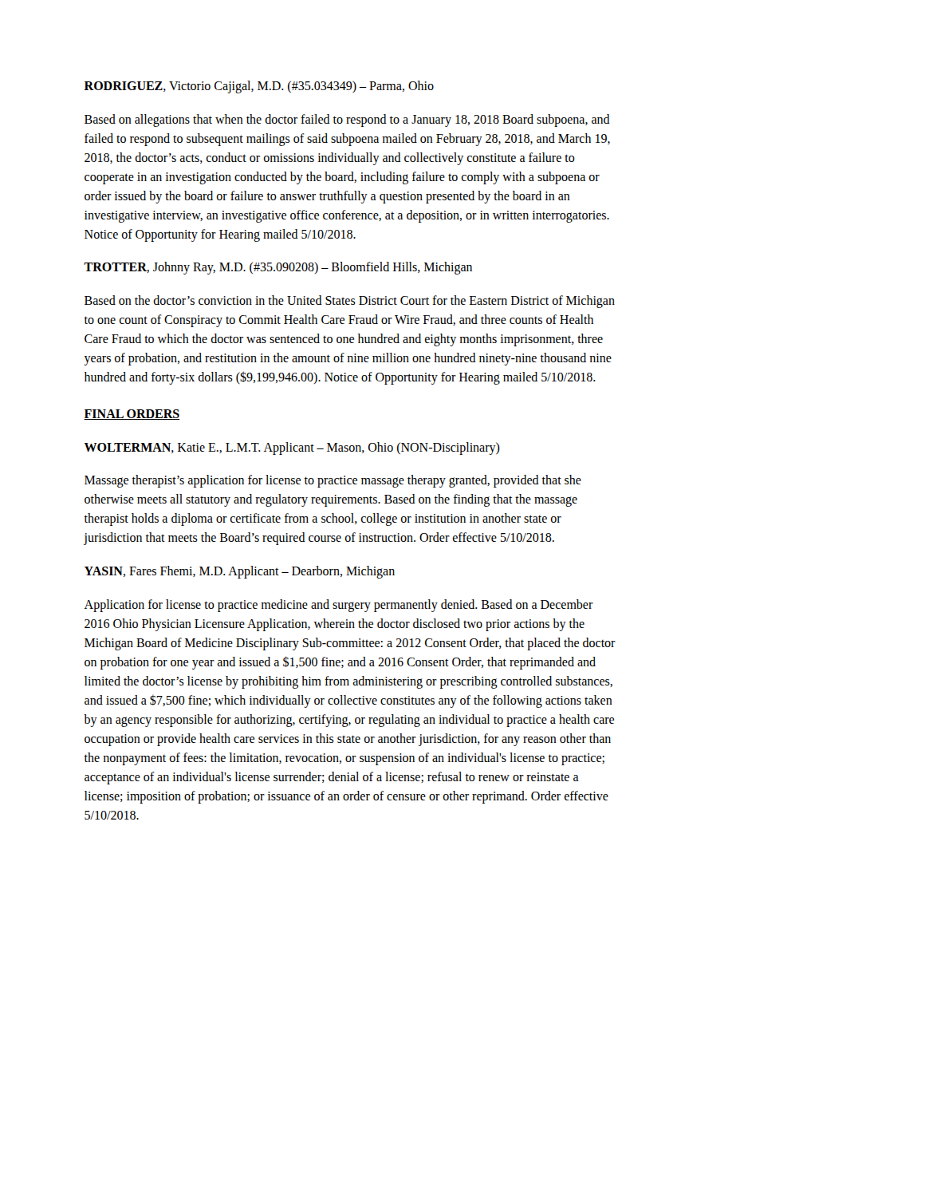RODRIGUEZ, Victorio Cajigal, M.D. (#35.034349) – Parma, Ohio
Based on allegations that when the doctor failed to respond to a January 18, 2018 Board subpoena, and failed to respond to subsequent mailings of said subpoena mailed on February 28, 2018, and March 19, 2018, the doctor’s acts, conduct or omissions individually and collectively constitute a failure to cooperate in an investigation conducted by the board, including failure to comply with a subpoena or order issued by the board or failure to answer truthfully a question presented by the board in an investigative interview, an investigative office conference, at a deposition, or in written interrogatories. Notice of Opportunity for Hearing mailed 5/10/2018.
TROTTER, Johnny Ray, M.D. (#35.090208) – Bloomfield Hills, Michigan
Based on the doctor’s conviction in the United States District Court for the Eastern District of Michigan to one count of Conspiracy to Commit Health Care Fraud or Wire Fraud, and three counts of Health Care Fraud to which the doctor was sentenced to one hundred and eighty months imprisonment, three years of probation, and restitution in the amount of nine million one hundred ninety-nine thousand nine hundred and forty-six dollars ($9,199,946.00). Notice of Opportunity for Hearing mailed 5/10/2018.
FINAL ORDERS
WOLTERMAN, Katie E., L.M.T. Applicant – Mason, Ohio (NON-Disciplinary)
Massage therapist’s application for license to practice massage therapy granted, provided that she otherwise meets all statutory and regulatory requirements. Based on the finding that the massage therapist holds a diploma or certificate from a school, college or institution in another state or jurisdiction that meets the Board’s required course of instruction. Order effective 5/10/2018.
YASIN, Fares Fhemi, M.D. Applicant – Dearborn, Michigan
Application for license to practice medicine and surgery permanently denied. Based on a December 2016 Ohio Physician Licensure Application, wherein the doctor disclosed two prior actions by the Michigan Board of Medicine Disciplinary Sub-committee: a 2012 Consent Order, that placed the doctor on probation for one year and issued a $1,500 fine; and a 2016 Consent Order, that reprimanded and limited the doctor’s license by prohibiting him from administering or prescribing controlled substances, and issued a $7,500 fine; which individually or collective constitutes any of the following actions taken by an agency responsible for authorizing, certifying, or regulating an individual to practice a health care occupation or provide health care services in this state or another jurisdiction, for any reason other than the nonpayment of fees: the limitation, revocation, or suspension of an individual's license to practice; acceptance of an individual's license surrender; denial of a license; refusal to renew or reinstate a license; imposition of probation; or issuance of an order of censure or other reprimand. Order effective 5/10/2018.